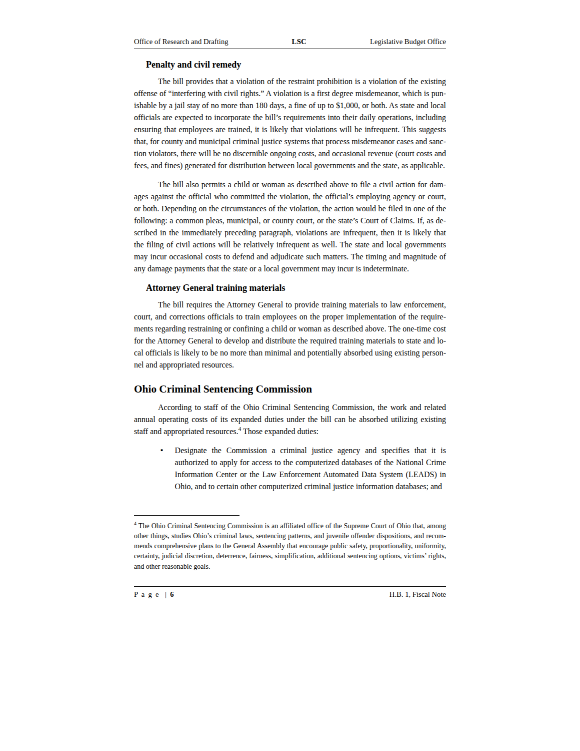Office of Research and Drafting
LSC
Legislative Budget Office
Penalty and civil remedy
The bill provides that a violation of the restraint prohibition is a violation of the existing offense of “interfering with civil rights.” A violation is a first degree misdemeanor, which is punishable by a jail stay of no more than 180 days, a fine of up to $1,000, or both. As state and local officials are expected to incorporate the bill’s requirements into their daily operations, including ensuring that employees are trained, it is likely that violations will be infrequent. This suggests that, for county and municipal criminal justice systems that process misdemeanor cases and sanction violators, there will be no discernible ongoing costs, and occasional revenue (court costs and fees, and fines) generated for distribution between local governments and the state, as applicable.
The bill also permits a child or woman as described above to file a civil action for damages against the official who committed the violation, the official’s employing agency or court, or both. Depending on the circumstances of the violation, the action would be filed in one of the following: a common pleas, municipal, or county court, or the state’s Court of Claims. If, as described in the immediately preceding paragraph, violations are infrequent, then it is likely that the filing of civil actions will be relatively infrequent as well. The state and local governments may incur occasional costs to defend and adjudicate such matters. The timing and magnitude of any damage payments that the state or a local government may incur is indeterminate.
Attorney General training materials
The bill requires the Attorney General to provide training materials to law enforcement, court, and corrections officials to train employees on the proper implementation of the requirements regarding restraining or confining a child or woman as described above. The one-time cost for the Attorney General to develop and distribute the required training materials to state and local officials is likely to be no more than minimal and potentially absorbed using existing personnel and appropriated resources.
Ohio Criminal Sentencing Commission
According to staff of the Ohio Criminal Sentencing Commission, the work and related annual operating costs of its expanded duties under the bill can be absorbed utilizing existing staff and appropriated resources.4 Those expanded duties:
Designate the Commission a criminal justice agency and specifies that it is authorized to apply for access to the computerized databases of the National Crime Information Center or the Law Enforcement Automated Data System (LEADS) in Ohio, and to certain other computerized criminal justice information databases; and
4 The Ohio Criminal Sentencing Commission is an affiliated office of the Supreme Court of Ohio that, among other things, studies Ohio’s criminal laws, sentencing patterns, and juvenile offender dispositions, and recommends comprehensive plans to the General Assembly that encourage public safety, proportionality, uniformity, certainty, judicial discretion, deterrence, fairness, simplification, additional sentencing options, victims’ rights, and other reasonable goals.
P a g e | 6
H.B. 1, Fiscal Note